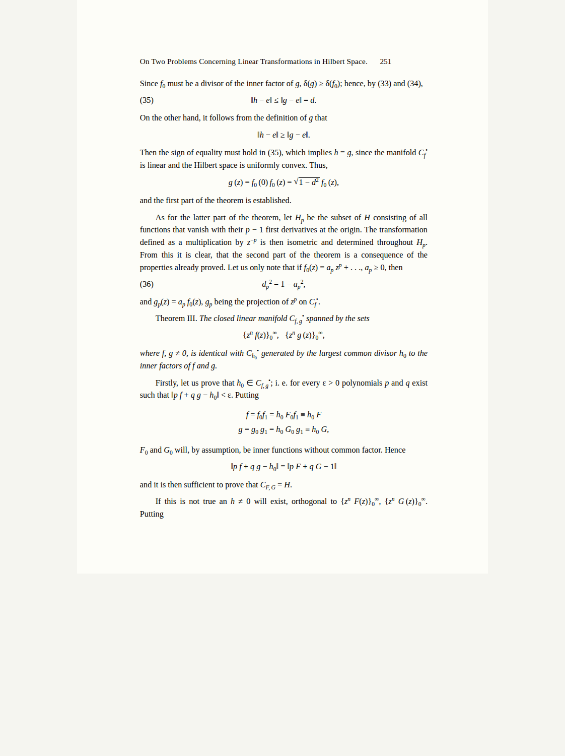On Two Problems Concerning Linear Transformations in Hilbert Space. 251
Since f0 must be a divisor of the inner factor of g, δ(g) ≥ δ(f0); hence, by (33) and (34),
(35) ‖h − e‖ ≤ ‖g − e‖ = d.
On the other hand, it follows from the definition of g that
‖h − e‖ ≥ ‖g − e‖.
Then the sign of equality must hold in (35), which implies h = g, since the manifold Cf• is linear and the Hilbert space is uniformly convex. Thus,
g (z) = f0 (0) f0 (z) = 1 − d2 f0 (z),
and the first part of the theorem is established.
As for the latter part of the theorem, let Hp be the subset of H consisting of all functions that vanish with their p − 1 first derivatives at the origin. The transformation defined as a multiplication by z−p is then isometric and determined throughout Hp. From this it is clear, that the second part of the theorem is a consequence of the properties already proved. Let us only note that if f0(z) = ap zp + . . ., ap ≥ 0, then
(36) dp2 = 1 − ap2,
and gp(z) = ap f0(z), gp being the projection of zp on Cf•.
Theorem III. The closed linear manifold Cf, g• spanned by the sets
{zn f(z)}0∞, {zn g (z)}0∞,
where f, g ≠ 0, is identical with Ch0• generated by the largest common divisor h0 to the inner factors of f and g.
Firstly, let us prove that h0 ∈ Cf, g•; i. e. for every ε > 0 polynomials p and q exist such that ‖p f + q g − h0‖ < ε. Putting
f = f0f1 = h0 F0f1 ≡ h0 F
g = g0 g1 = h0 G0 g1 ≡ h0 G,
F0 and G0 will, by assumption, be inner functions without common factor. Hence
‖p f + q g − h0‖ = ‖p F + q G − 1‖
and it is then sufficient to prove that CF, G = H.
If this is not true an h ≠ 0 will exist, orthogonal to {zn F(z)}0∞, {zn G (z)}0∞. Putting